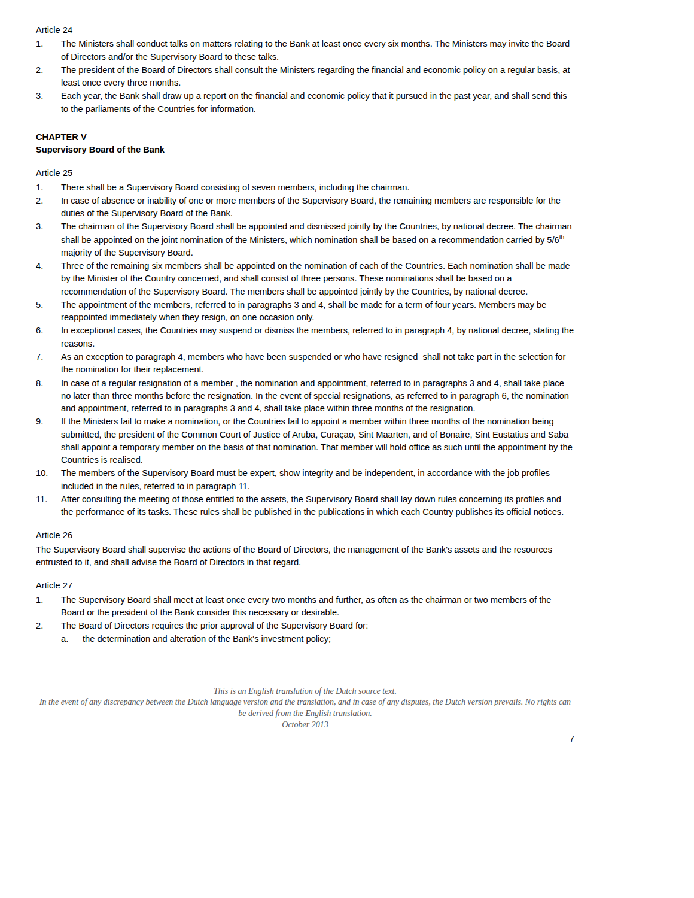Article 24
The Ministers shall conduct talks on matters relating to the Bank at least once every six months. The Ministers may invite the Board of Directors and/or the Supervisory Board to these talks.
The president of the Board of Directors shall consult the Ministers regarding the financial and economic policy on a regular basis, at least once every three months.
Each year, the Bank shall draw up a report on the financial and economic policy that it pursued in the past year, and shall send this to the parliaments of the Countries for information.
CHAPTER V
Supervisory Board of the Bank
Article 25
There shall be a Supervisory Board consisting of seven members, including the chairman.
In case of absence or inability of one or more members of the Supervisory Board, the remaining members are responsible for the duties of the Supervisory Board of the Bank.
The chairman of the Supervisory Board shall be appointed and dismissed jointly by the Countries, by national decree. The chairman shall be appointed on the joint nomination of the Ministers, which nomination shall be based on a recommendation carried by 5/6th majority of the Supervisory Board.
Three of the remaining six members shall be appointed on the nomination of each of the Countries. Each nomination shall be made by the Minister of the Country concerned, and shall consist of three persons. These nominations shall be based on a recommendation of the Supervisory Board. The members shall be appointed jointly by the Countries, by national decree.
The appointment of the members, referred to in paragraphs 3 and 4, shall be made for a term of four years. Members may be reappointed immediately when they resign, on one occasion only.
In exceptional cases, the Countries may suspend or dismiss the members, referred to in paragraph 4, by national decree, stating the reasons.
As an exception to paragraph 4, members who have been suspended or who have resigned shall not take part in the selection for the nomination for their replacement.
In case of a regular resignation of a member , the nomination and appointment, referred to in paragraphs 3 and 4, shall take place no later than three months before the resignation. In the event of special resignations, as referred to in paragraph 6, the nomination and appointment, referred to in paragraphs 3 and 4, shall take place within three months of the resignation.
If the Ministers fail to make a nomination, or the Countries fail to appoint a member within three months of the nomination being submitted, the president of the Common Court of Justice of Aruba, Curaçao, Sint Maarten, and of Bonaire, Sint Eustatius and Saba shall appoint a temporary member on the basis of that nomination. That member will hold office as such until the appointment by the Countries is realised.
The members of the Supervisory Board must be expert, show integrity and be independent, in accordance with the job profiles included in the rules, referred to in paragraph 11.
After consulting the meeting of those entitled to the assets, the Supervisory Board shall lay down rules concerning its profiles and the performance of its tasks. These rules shall be published in the publications in which each Country publishes its official notices.
Article 26
The Supervisory Board shall supervise the actions of the Board of Directors, the management of the Bank's assets and the resources entrusted to it, and shall advise the Board of Directors in that regard.
Article 27
The Supervisory Board shall meet at least once every two months and further, as often as the chairman or two members of the Board or the president of the Bank consider this necessary or desirable.
The Board of Directors requires the prior approval of the Supervisory Board for:
the determination and alteration of the Bank's investment policy;
This is an English translation of the Dutch source text.
In the event of any discrepancy between the Dutch language version and the translation, and in case of any disputes, the Dutch version prevails. No rights can be derived from the English translation.
October 2013
7